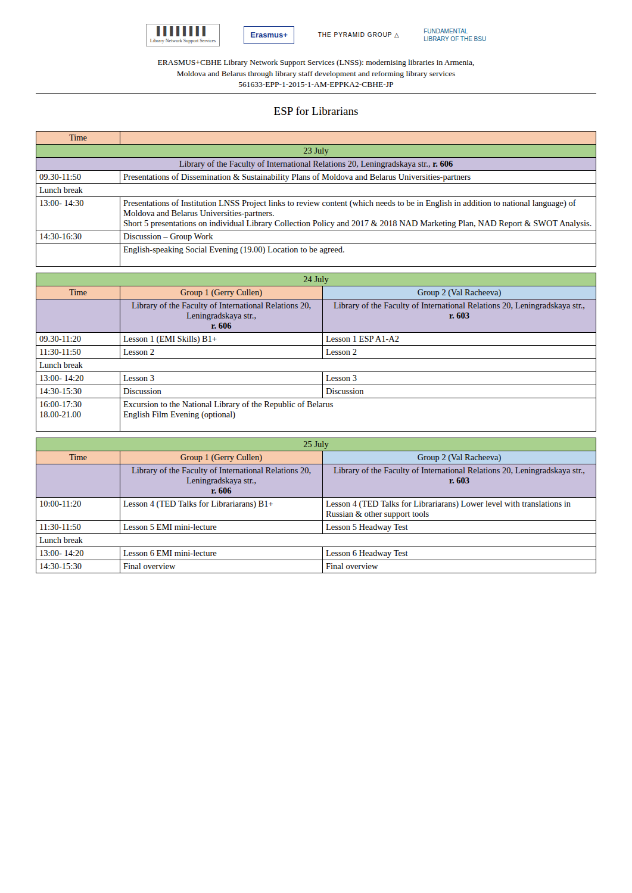▌▌▌▌▌▌▌▌
Library Network Support Services
Erasmus+
THE PYRAMID GROUP △
FUNDAMENTAL
LIBRARY OF THE BSU
ERASMUS+CBHE Library Network Support Services (LNSS): modernising libraries in Armenia,
Moldova and Belarus through library staff development and reforming library services
561633-EPP-1-2015-1-AM-EPPKA2-CBHE-JP
ESP for Librarians
| Time | |
| 23 July |
| Library of the Faculty of International Relations 20, Leningradskaya str., r. 606 |
| 09.30-11:50 | Presentations of Dissemination & Sustainability Plans of Moldova and Belarus Universities-partners |
| Lunch break |
| 13:00- 14:30 | Presentations of Institution LNSS Project links to review content (which needs to be in English in addition to national language) of Moldova and Belarus Universities-partners. Short 5 presentations on individual Library Collection Policy and 2017 & 2018 NAD Marketing Plan, NAD Report & SWOT Analysis. |
| 14:30-16:30 | Discussion – Group Work |
| | English-speaking Social Evening (19.00) Location to be agreed. |
| 24 July |
| Time | Group 1 (Gerry Cullen) | Group 2 (Val Racheeva) |
| | Library of the Faculty of International Relations 20, Leningradskaya str., r. 606 | Library of the Faculty of International Relations 20, Leningradskaya str., r. 603 |
| 09.30-11:20 | Lesson 1 (EMI Skills) B1+ | Lesson 1 ESP A1-A2 |
| 11:30-11:50 | Lesson 2 | Lesson 2 |
| Lunch break |
| 13:00- 14:20 | Lesson 3 | Lesson 3 |
| 14:30-15:30 | Discussion | Discussion |
| 16:00-17:30 18.00-21.00 | Excursion to the National Library of the Republic of Belarus English Film Evening (optional) |
| 25 July |
| Time | Group 1 (Gerry Cullen) | Group 2 (Val Racheeva) |
| | Library of the Faculty of International Relations 20, Leningradskaya str., r. 606 | Library of the Faculty of International Relations 20, Leningradskaya str., r. 603 |
| 10:00-11:20 | Lesson 4 (TED Talks for Librariarans) B1+ | Lesson 4 (TED Talks for Librariarans) Lower level with translations in Russian & other support tools |
| 11:30-11:50 | Lesson 5 EMI mini-lecture | Lesson 5 Headway Test |
| Lunch break |
| 13:00- 14:20 | Lesson 6 EMI mini-lecture | Lesson 6 Headway Test |
| 14:30-15:30 | Final overview | Final overview |